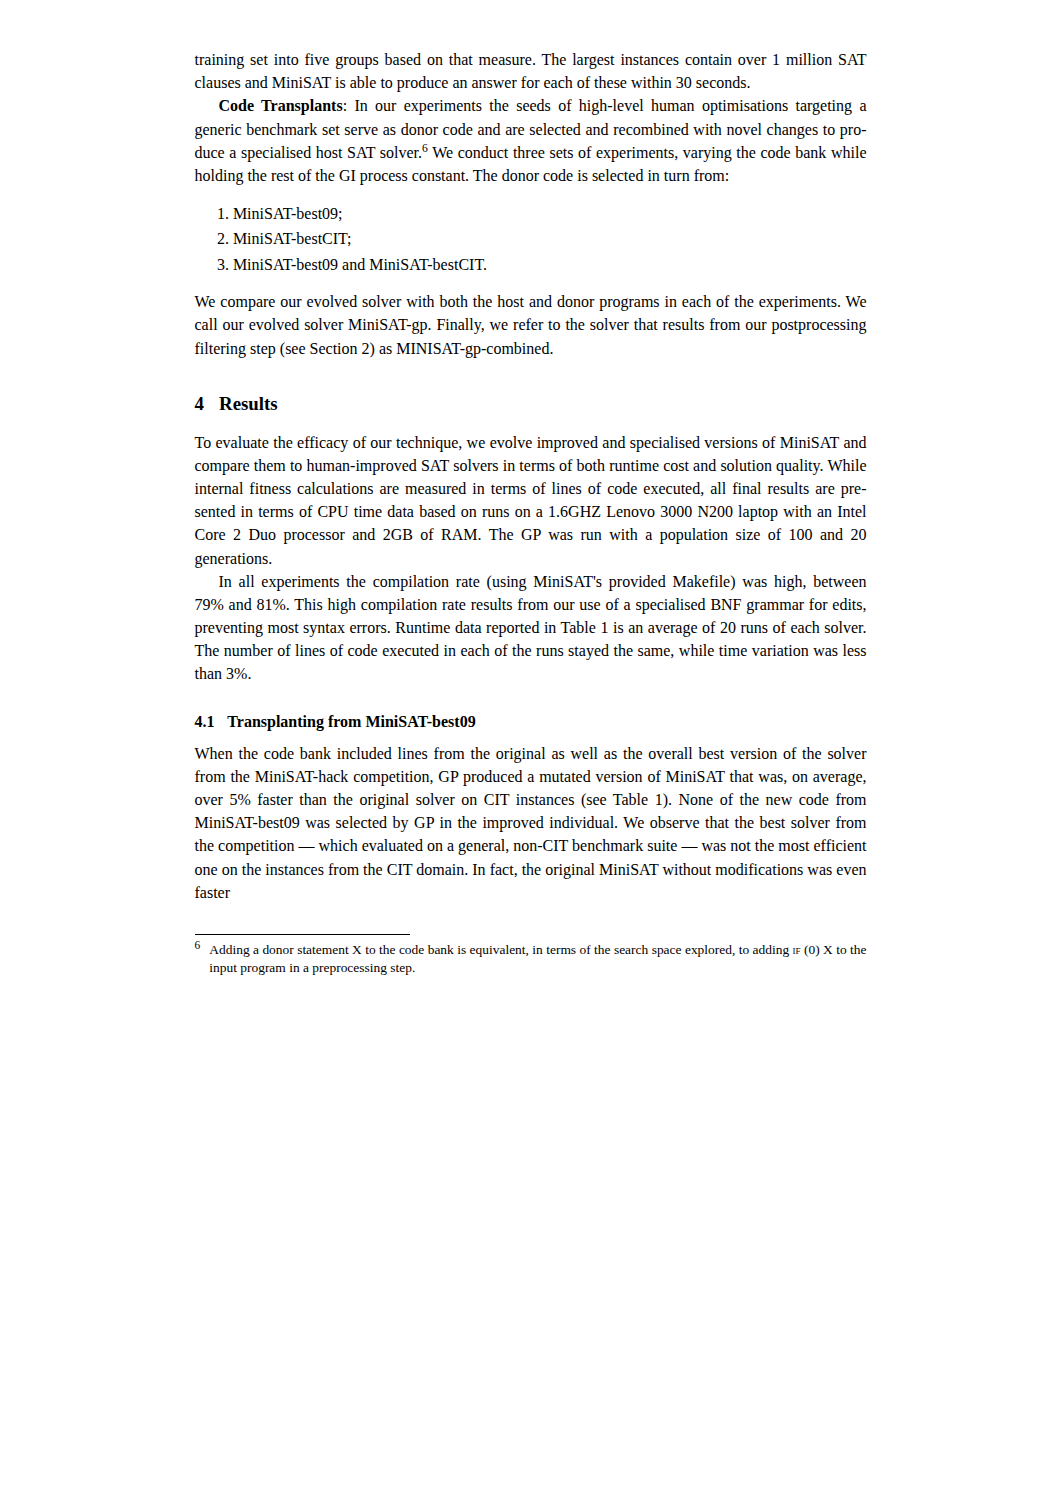training set into five groups based on that measure. The largest instances contain over 1 million SAT clauses and MiniSAT is able to produce an answer for each of these within 30 seconds.
Code Transplants: In our experiments the seeds of high-level human optimisations targeting a generic benchmark set serve as donor code and are selected and recombined with novel changes to produce a specialised host SAT solver.6 We conduct three sets of experiments, varying the code bank while holding the rest of the GI process constant. The donor code is selected in turn from:
MiniSAT-best09;
MiniSAT-bestCIT;
MiniSAT-best09 and MiniSAT-bestCIT.
We compare our evolved solver with both the host and donor programs in each of the experiments. We call our evolved solver MiniSAT-gp. Finally, we refer to the solver that results from our postprocessing filtering step (see Section 2) as MINISAT-gp-combined.
4 Results
To evaluate the efficacy of our technique, we evolve improved and specialised versions of MiniSAT and compare them to human-improved SAT solvers in terms of both runtime cost and solution quality. While internal fitness calculations are measured in terms of lines of code executed, all final results are presented in terms of CPU time data based on runs on a 1.6GHZ Lenovo 3000 N200 laptop with an Intel Core 2 Duo processor and 2GB of RAM. The GP was run with a population size of 100 and 20 generations.
In all experiments the compilation rate (using MiniSAT's provided Makefile) was high, between 79% and 81%. This high compilation rate results from our use of a specialised BNF grammar for edits, preventing most syntax errors. Runtime data reported in Table 1 is an average of 20 runs of each solver. The number of lines of code executed in each of the runs stayed the same, while time variation was less than 3%.
4.1 Transplanting from MiniSAT-best09
When the code bank included lines from the original as well as the overall best version of the solver from the MiniSAT-hack competition, GP produced a mutated version of MiniSAT that was, on average, over 5% faster than the original solver on CIT instances (see Table 1). None of the new code from MiniSAT-best09 was selected by GP in the improved individual. We observe that the best solver from the competition — which evaluated on a general, non-CIT benchmark suite — was not the most efficient one on the instances from the CIT domain. In fact, the original MiniSAT without modifications was even faster
6 Adding a donor statement X to the code bank is equivalent, in terms of the search space explored, to adding if (0) X to the input program in a preprocessing step.